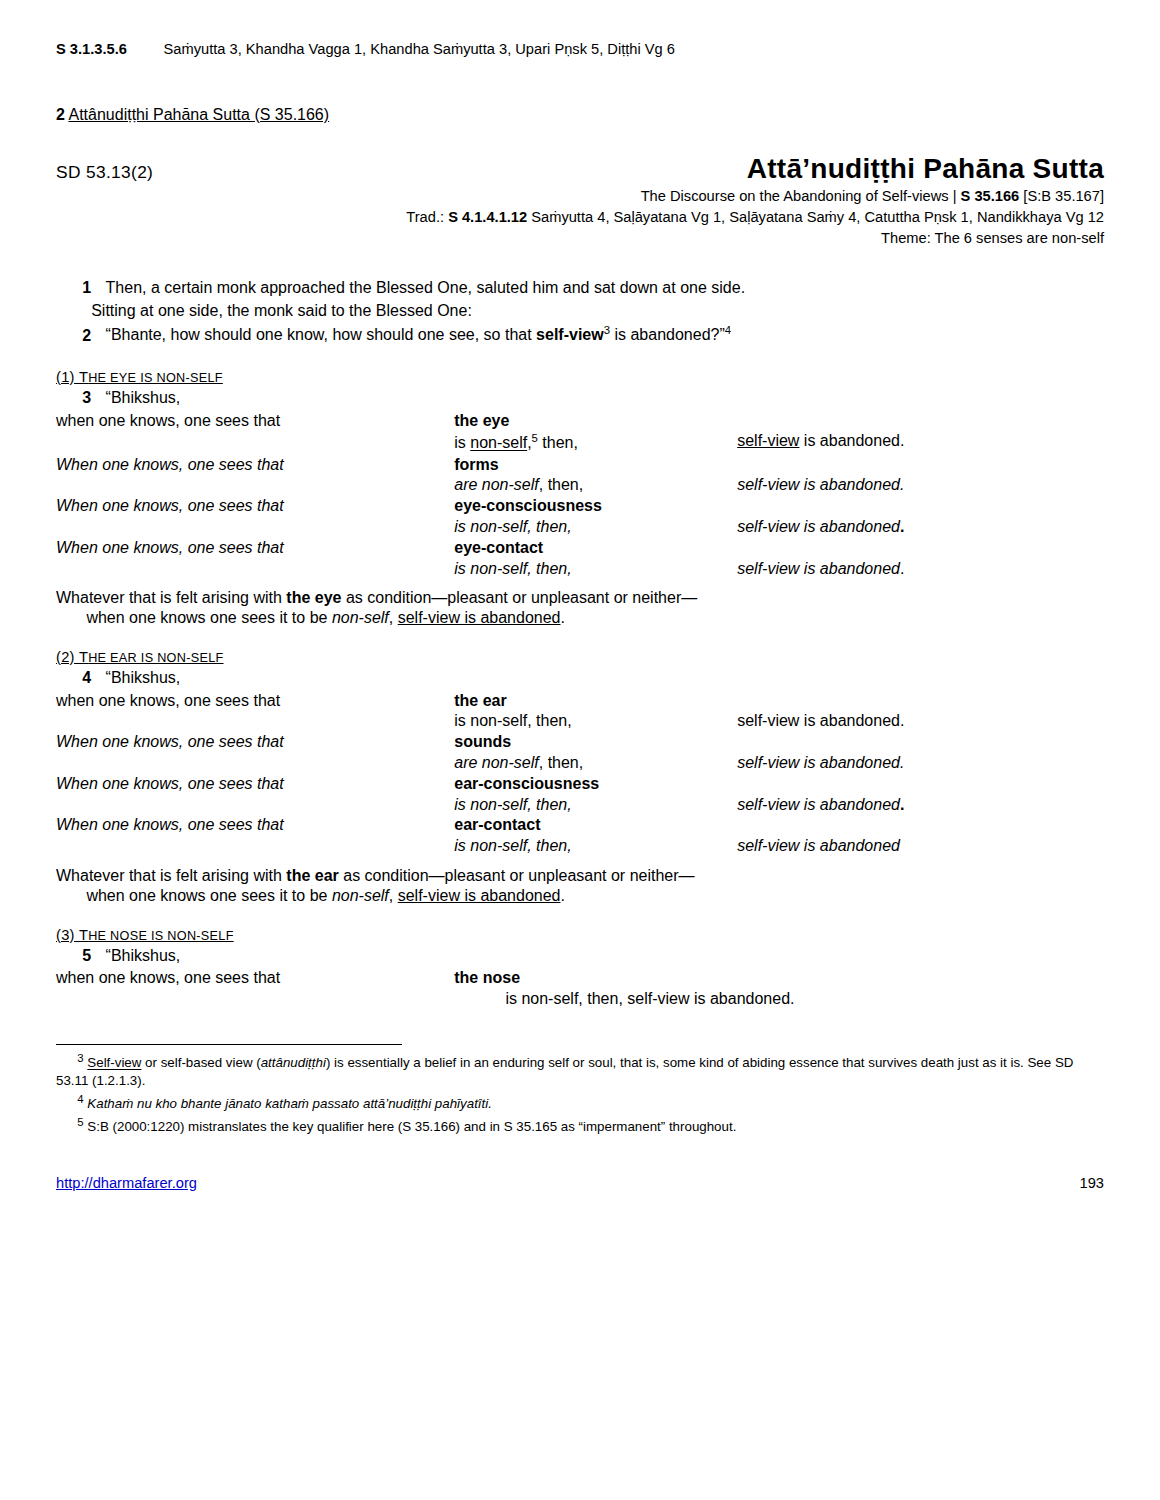S 3.1.3.5.6 Saṁyutta 3, Khandha Vagga 1, Khandha Saṁyutta 3, Upari Pṇsk 5, Diṭṭhi Vg 6
2 Attânudiṭṭhi Pahāna Sutta (S 35.166)
SD 53.13(2) Attā’nudiṭṭhi Pahāna Sutta
The Discourse on the Abandoning of Self-views | S 35.166 [S:B 35.167]
Trad.: S 4.1.4.1.12 Saṁyutta 4, Saḷāyatana Vg 1, Saḷāyatana Saṁy 4, Catuttha Pṇsk 1, Nandikkhaya Vg 12
Theme: The 6 senses are non-self
1 Then, a certain monk approached the Blessed One, saluted him and sat down at one side.
Sitting at one side, the monk said to the Blessed One:
2“Bhante, how should one know, how should one see, so that self-view3 is abandoned?”4
(1) THE EYE IS NON-SELF
3“Bhikshus,
| when one knows, one sees that | the eye | |
| | is non-self , 5 then, | self-view is abandoned. |
| When one knows, one sees that | forms | |
| | are non-self , then, | self-view is abandoned. |
| When one knows, one sees that | eye-consciousness | |
| | is non-self, then, | self-view is abandoned . |
| When one knows, one sees that | eye-contact | |
| | is non-self, then, | self-view is abandoned . |
Whatever that is felt arising with the eye as condition—pleasant or unpleasant or neither— when one knows one sees it to be non-self, self-view is abandoned.
(2) THE EAR IS NON-SELF
4“Bhikshus,
| when one knows, one sees that | the ear | |
| | is non-self, then, | self-view is abandoned. |
| When one knows, one sees that | sounds | |
| | are non-self , then, | self-view is abandoned. |
| When one knows, one sees that | ear-consciousness | |
| | is non-self, then, | self-view is abandoned . |
| When one knows, one sees that | ear-contact | |
| | is non-self, then, | self-view is abandoned |
Whatever that is felt arising with the ear as condition—pleasant or unpleasant or neither— when one knows one sees it to be non-self, self-view is abandoned.
(3) THE NOSE IS NON-SELF
5“Bhikshus,
| when one knows, one sees that | the nose | |
| | is non-self, then, self-view is abandoned. |
3 Self-view or self-based view (attânudiṭṭhi) is essentially a belief in an enduring self or soul, that is, some kind of abiding essence that survives death just as it is. See SD 53.11 (1.2.1.3).
4 Kathaṁ nu kho bhante jānato kathaṁ passato attā’nudiṭṭhi pahīyatîti.
5 S:B (2000:1220) mistranslates the key qualifier here (S 35.166) and in S 35.165 as “impermanent” throughout.
http://dharmafarer.org 193